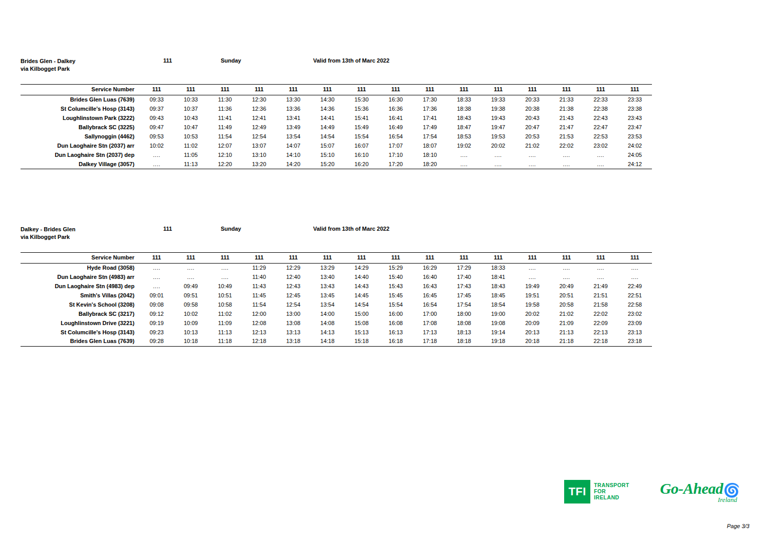Brides Glen - Dalkey
via Kilbogget Park
111
Sunday
Valid from 13th of Marc 2022
| Service Number | 111 | 111 | 111 | 111 | 111 | 111 | 111 | 111 | 111 | 111 | 111 | 111 | 111 | 111 | 111 |
| --- | --- | --- | --- | --- | --- | --- | --- | --- | --- | --- | --- | --- | --- | --- | --- |
| Brides Glen Luas (7639) | 09:33 | 10:33 | 11:30 | 12:30 | 13:30 | 14:30 | 15:30 | 16:30 | 17:30 | 18:33 | 19:33 | 20:33 | 21:33 | 22:33 | 23:33 |
| St Columcille's Hosp (3143) | 09:37 | 10:37 | 11:36 | 12:36 | 13:36 | 14:36 | 15:36 | 16:36 | 17:36 | 18:38 | 19:38 | 20:38 | 21:38 | 22:38 | 23:38 |
| Loughlinstown Park (3222) | 09:43 | 10:43 | 11:41 | 12:41 | 13:41 | 14:41 | 15:41 | 16:41 | 17:41 | 18:43 | 19:43 | 20:43 | 21:43 | 22:43 | 23:43 |
| Ballybrack SC (3225) | 09:47 | 10:47 | 11:49 | 12:49 | 13:49 | 14:49 | 15:49 | 16:49 | 17:49 | 18:47 | 19:47 | 20:47 | 21:47 | 22:47 | 23:47 |
| Sallynoggin (4462) | 09:53 | 10:53 | 11:54 | 12:54 | 13:54 | 14:54 | 15:54 | 16:54 | 17:54 | 18:53 | 19:53 | 20:53 | 21:53 | 22:53 | 23:53 |
| Dun Laoghaire Stn (2037) arr | 10:02 | 11:02 | 12:07 | 13:07 | 14:07 | 15:07 | 16:07 | 17:07 | 18:07 | 19:02 | 20:02 | 21:02 | 22:02 | 23:02 | 24:02 |
| Dun Laoghaire Stn (2037) dep | .... | 11:05 | 12:10 | 13:10 | 14:10 | 15:10 | 16:10 | 17:10 | 18:10 | .... | .... | .... | .... | .... | 24:05 |
| Dalkey Village (3057) | .... | 11:13 | 12:20 | 13:20 | 14:20 | 15:20 | 16:20 | 17:20 | 18:20 | .... | .... | .... | .... | .... | 24:12 |
Dalkey - Brides Glen
via Kilbogget Park
111
Sunday
Valid from 13th of Marc 2022
| Service Number | 111 | 111 | 111 | 111 | 111 | 111 | 111 | 111 | 111 | 111 | 111 | 111 | 111 | 111 | 111 |
| --- | --- | --- | --- | --- | --- | --- | --- | --- | --- | --- | --- | --- | --- | --- | --- |
| Hyde Road (3058) | .... | .... | .... | 11:29 | 12:29 | 13:29 | 14:29 | 15:29 | 16:29 | 17:29 | 18:33 | .... | .... | .... | .... |
| Dun Laoghaire Stn (4983) arr | .... | .... | .... | 11:40 | 12:40 | 13:40 | 14:40 | 15:40 | 16:40 | 17:40 | 18:41 | .... | .... | .... | .... |
| Dun Laoghaire Stn (4983) dep | .... | 09:49 | 10:49 | 11:43 | 12:43 | 13:43 | 14:43 | 15:43 | 16:43 | 17:43 | 18:43 | 19:49 | 20:49 | 21:49 | 22:49 |
| Smith's Villas (2042) | 09:01 | 09:51 | 10:51 | 11:45 | 12:45 | 13:45 | 14:45 | 15:45 | 16:45 | 17:45 | 18:45 | 19:51 | 20:51 | 21:51 | 22:51 |
| St Kevin's School (3208) | 09:08 | 09:58 | 10:58 | 11:54 | 12:54 | 13:54 | 14:54 | 15:54 | 16:54 | 17:54 | 18:54 | 19:58 | 20:58 | 21:58 | 22:58 |
| Ballybrack SC (3217) | 09:12 | 10:02 | 11:02 | 12:00 | 13:00 | 14:00 | 15:00 | 16:00 | 17:00 | 18:00 | 19:00 | 20:02 | 21:02 | 22:02 | 23:02 |
| Loughlinstown Drive (3221) | 09:19 | 10:09 | 11:09 | 12:08 | 13:08 | 14:08 | 15:08 | 16:08 | 17:08 | 18:08 | 19:08 | 20:09 | 21:09 | 22:09 | 23:09 |
| St Columcille's Hosp (3143) | 09:23 | 10:13 | 11:13 | 12:13 | 13:13 | 14:13 | 15:13 | 16:13 | 17:13 | 18:13 | 19:14 | 20:13 | 21:13 | 22:13 | 23:13 |
| Brides Glen Luas (7639) | 09:28 | 10:18 | 11:18 | 12:18 | 13:18 | 14:18 | 15:18 | 16:18 | 17:18 | 18:18 | 19:18 | 20:18 | 21:18 | 22:18 | 23:18 |
TFI
TRANSPORT FOR IRELAND
Go-Ahead🌀
Ireland
Page 3/3